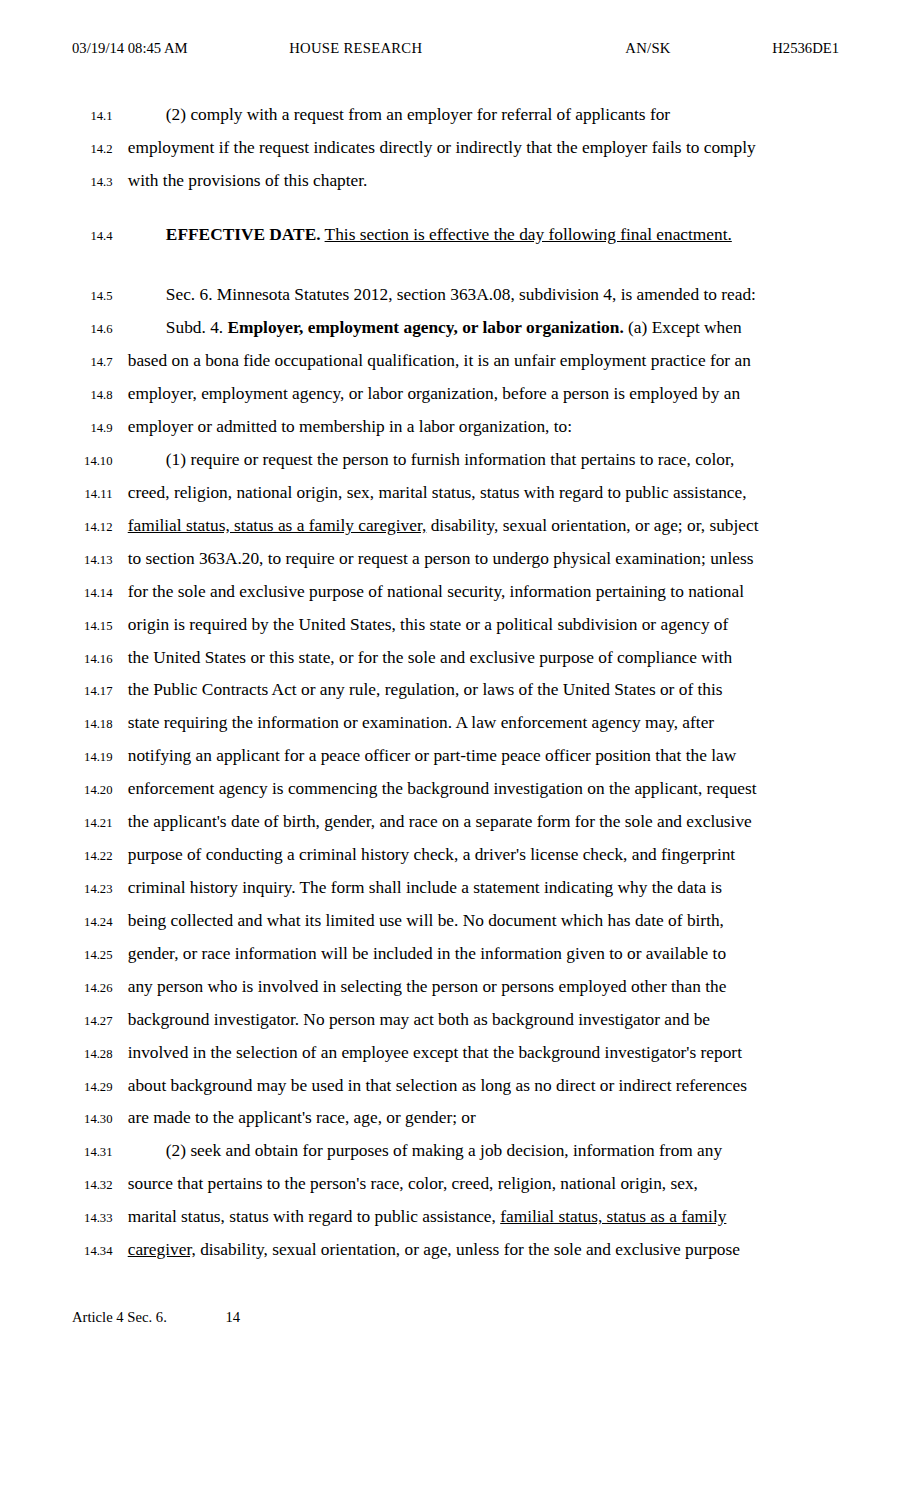03/19/14 08:45 AM HOUSE RESEARCH AN/SK H2536DE1
14.1(2) comply with a request from an employer for referral of applicants for
14.2 employment if the request indicates directly or indirectly that the employer fails to comply
14.3 with the provisions of this chapter.
14.4 EFFECTIVE DATE. This section is effective the day following final enactment.
14.5 Sec. 6. Minnesota Statutes 2012, section 363A.08, subdivision 4, is amended to read:
14.6 Subd. 4. Employer, employment agency, or labor organization. (a) Except when
14.7 based on a bona fide occupational qualification, it is an unfair employment practice for an
14.8 employer, employment agency, or labor organization, before a person is employed by an
14.9 employer or admitted to membership in a labor organization, to:
14.10(1) require or request the person to furnish information that pertains to race, color,
14.11 creed, religion, national origin, sex, marital status, status with regard to public assistance,
14.12 familial status, status as a family caregiver, disability, sexual orientation, or age; or, subject
14.13 to section 363A.20, to require or request a person to undergo physical examination; unless
14.14 for the sole and exclusive purpose of national security, information pertaining to national
14.15 origin is required by the United States, this state or a political subdivision or agency of
14.16 the United States or this state, or for the sole and exclusive purpose of compliance with
14.17 the Public Contracts Act or any rule, regulation, or laws of the United States or of this
14.18 state requiring the information or examination. A law enforcement agency may, after
14.19 notifying an applicant for a peace officer or part-time peace officer position that the law
14.20 enforcement agency is commencing the background investigation on the applicant, request
14.21 the applicant's date of birth, gender, and race on a separate form for the sole and exclusive
14.22 purpose of conducting a criminal history check, a driver's license check, and fingerprint
14.23 criminal history inquiry. The form shall include a statement indicating why the data is
14.24 being collected and what its limited use will be. No document which has date of birth,
14.25 gender, or race information will be included in the information given to or available to
14.26 any person who is involved in selecting the person or persons employed other than the
14.27 background investigator. No person may act both as background investigator and be
14.28 involved in the selection of an employee except that the background investigator's report
14.29 about background may be used in that selection as long as no direct or indirect references
14.30 are made to the applicant's race, age, or gender; or
14.31(2) seek and obtain for purposes of making a job decision, information from any
14.32 source that pertains to the person's race, color, creed, religion, national origin, sex,
14.33 marital status, status with regard to public assistance, familial status, status as a family
14.34 caregiver, disability, sexual orientation, or age, unless for the sole and exclusive purpose
Article 4 Sec. 6. 14